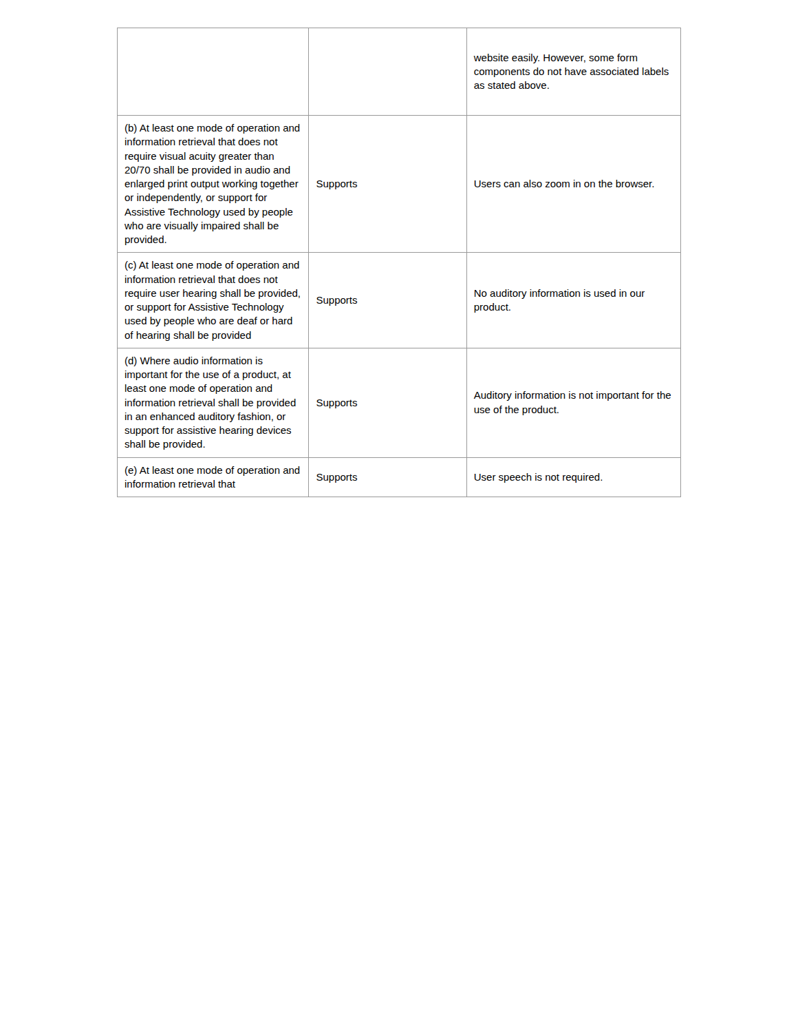| | | website easily. However, some form components do not have associated labels as stated above. |
| (b) At least one mode of operation and information retrieval that does not require visual acuity greater than 20/70 shall be provided in audio and enlarged print output working together or independently, or support for Assistive Technology used by people who are visually impaired shall be provided. | Supports | Users can also zoom in on the browser. |
| (c) At least one mode of operation and information retrieval that does not require user hearing shall be provided, or support for Assistive Technology used by people who are deaf or hard of hearing shall be provided | Supports | No auditory information is used in our product. |
| (d) Where audio information is important for the use of a product, at least one mode of operation and information retrieval shall be provided in an enhanced auditory fashion, or support for assistive hearing devices shall be provided. | Supports | Auditory information is not important for the use of the product. |
| (e) At least one mode of operation and information retrieval that | Supports | User speech is not required. |